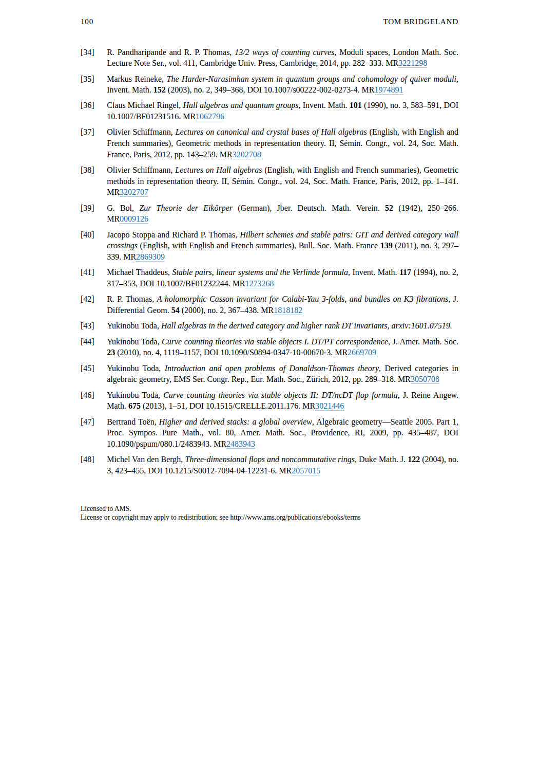100 Tom Bridgeland
[34] R. Pandharipande and R. P. Thomas, 13/2 ways of counting curves, Moduli spaces, London Math. Soc. Lecture Note Ser., vol. 411, Cambridge Univ. Press, Cambridge, 2014, pp. 282–333. MR3221298
[35] Markus Reineke, The Harder-Narasimhan system in quantum groups and cohomology of quiver moduli, Invent. Math. 152 (2003), no. 2, 349–368, DOI 10.1007/s00222-002-0273-4. MR1974891
[36] Claus Michael Ringel, Hall algebras and quantum groups, Invent. Math. 101 (1990), no. 3, 583–591, DOI 10.1007/BF01231516. MR1062796
[37] Olivier Schiffmann, Lectures on canonical and crystal bases of Hall algebras (English, with English and French summaries), Geometric methods in representation theory. II, Sémin. Congr., vol. 24, Soc. Math. France, Paris, 2012, pp. 143–259. MR3202708
[38] Olivier Schiffmann, Lectures on Hall algebras (English, with English and French summaries), Geometric methods in representation theory. II, Sémin. Congr., vol. 24, Soc. Math. France, Paris, 2012, pp. 1–141. MR3202707
[39] G. Bol, Zur Theorie der Eikörper (German), Jber. Deutsch. Math. Verein. 52 (1942), 250–266. MR0009126
[40] Jacopo Stoppa and Richard P. Thomas, Hilbert schemes and stable pairs: GIT and derived category wall crossings (English, with English and French summaries), Bull. Soc. Math. France 139 (2011), no. 3, 297–339. MR2869309
[41] Michael Thaddeus, Stable pairs, linear systems and the Verlinde formula, Invent. Math. 117 (1994), no. 2, 317–353, DOI 10.1007/BF01232244. MR1273268
[42] R. P. Thomas, A holomorphic Casson invariant for Calabi-Yau 3-folds, and bundles on K3 fibrations, J. Differential Geom. 54 (2000), no. 2, 367–438. MR1818182
[43] Yukinobu Toda, Hall algebras in the derived category and higher rank DT invariants, arxiv:1601.07519.
[44] Yukinobu Toda, Curve counting theories via stable objects I. DT/PT correspondence, J. Amer. Math. Soc. 23 (2010), no. 4, 1119–1157, DOI 10.1090/S0894-0347-10-00670-3. MR2669709
[45] Yukinobu Toda, Introduction and open problems of Donaldson-Thomas theory, Derived categories in algebraic geometry, EMS Ser. Congr. Rep., Eur. Math. Soc., Zürich, 2012, pp. 289–318. MR3050708
[46] Yukinobu Toda, Curve counting theories via stable objects II: DT/ncDT flop formula, J. Reine Angew. Math. 675 (2013), 1–51, DOI 10.1515/CRELLE.2011.176. MR3021446
[47] Bertrand Toën, Higher and derived stacks: a global overview, Algebraic geometry—Seattle 2005. Part 1, Proc. Sympos. Pure Math., vol. 80, Amer. Math. Soc., Providence, RI, 2009, pp. 435–487, DOI 10.1090/pspum/080.1/2483943. MR2483943
[48] Michel Van den Bergh, Three-dimensional flops and noncommutative rings, Duke Math. J. 122 (2004), no. 3, 423–455, DOI 10.1215/S0012-7094-04-12231-6. MR2057015
Licensed to AMS.
License or copyright may apply to redistribution; see http://www.ams.org/publications/ebooks/terms